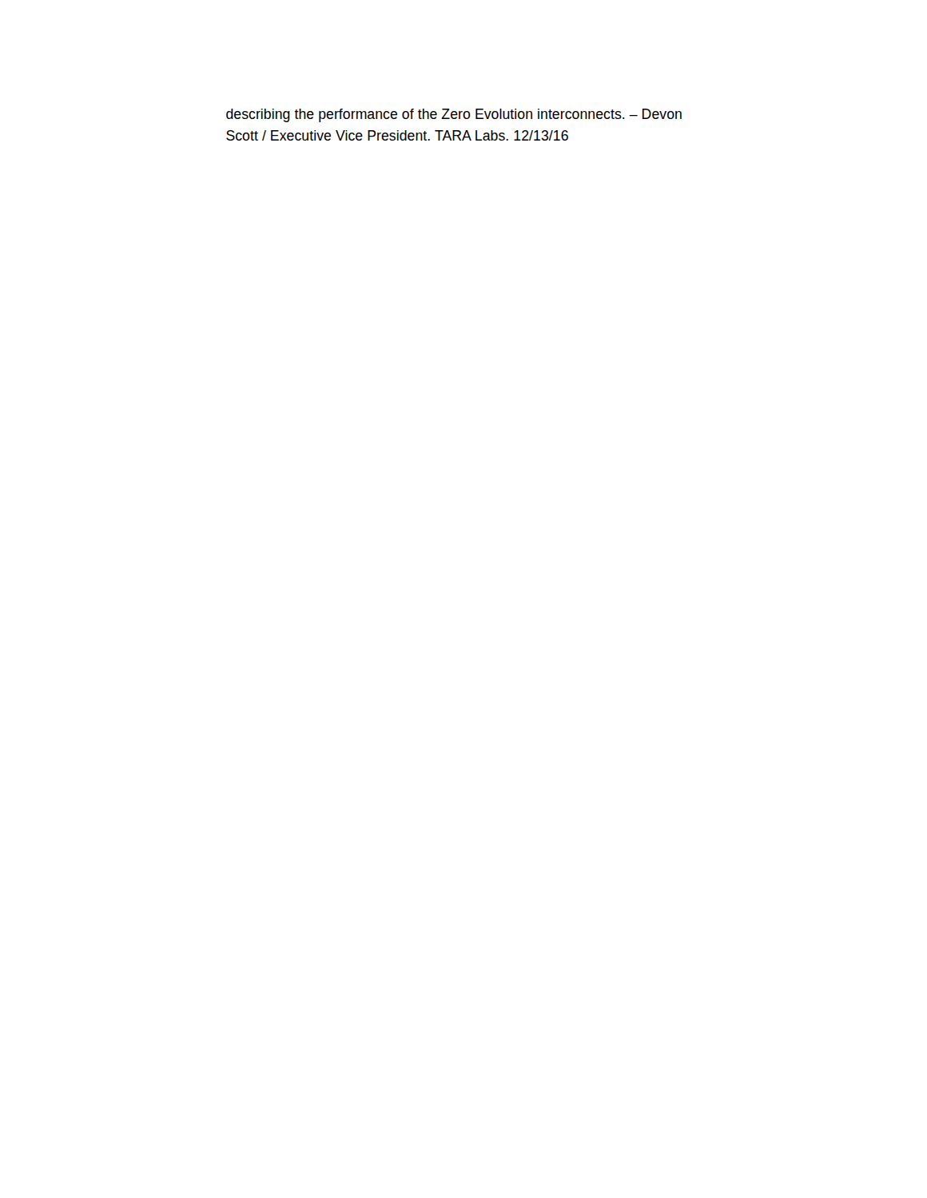describing the performance of the Zero Evolution interconnects. – Devon Scott / Executive Vice President. TARA Labs. 12/13/16